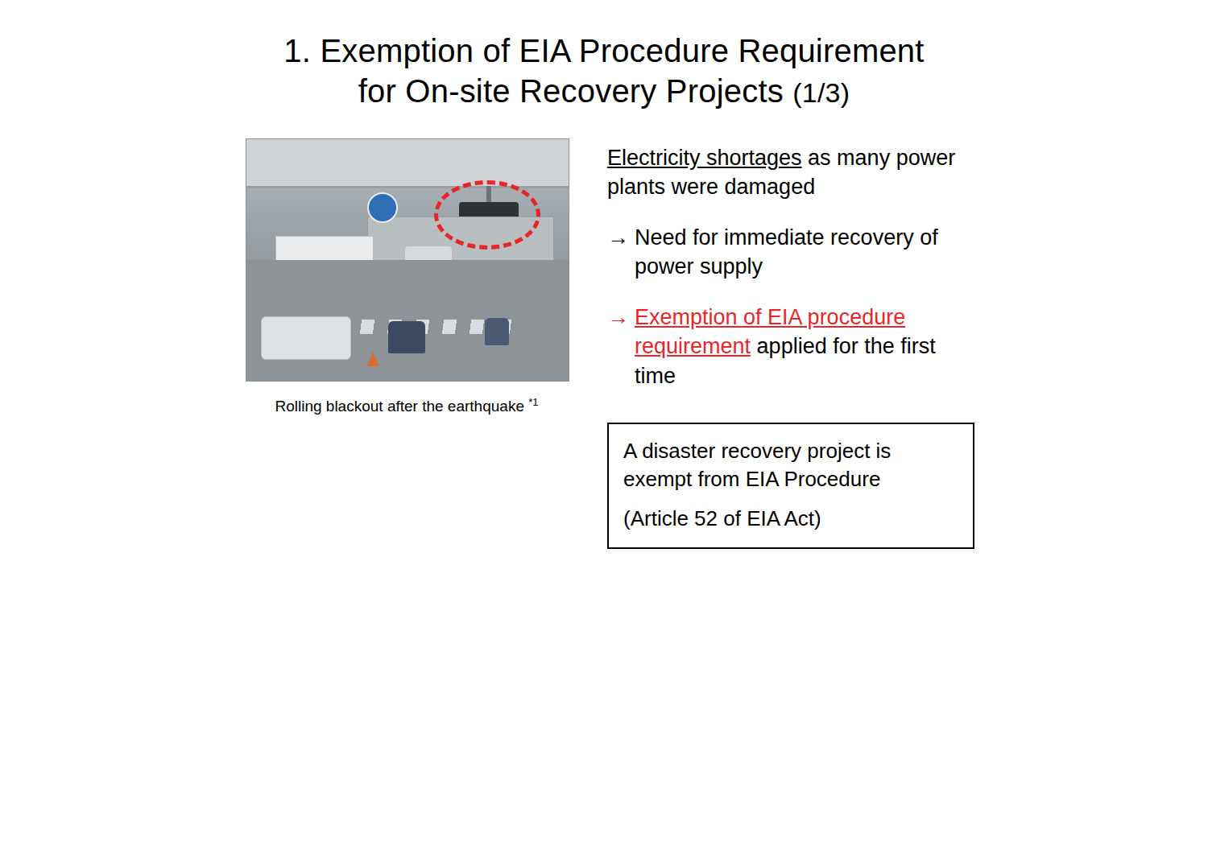1. Exemption of EIA Procedure Requirement
for On-site Recovery Projects (1/3)
Rolling blackout after the earthquake *1
Electricity shortages as many power plants were damaged
Need for immediate recovery of power supply
Exemption of EIA procedure requirement applied for the first time
A disaster recovery project is exempt from EIA Procedure
(Article 52 of EIA Act)